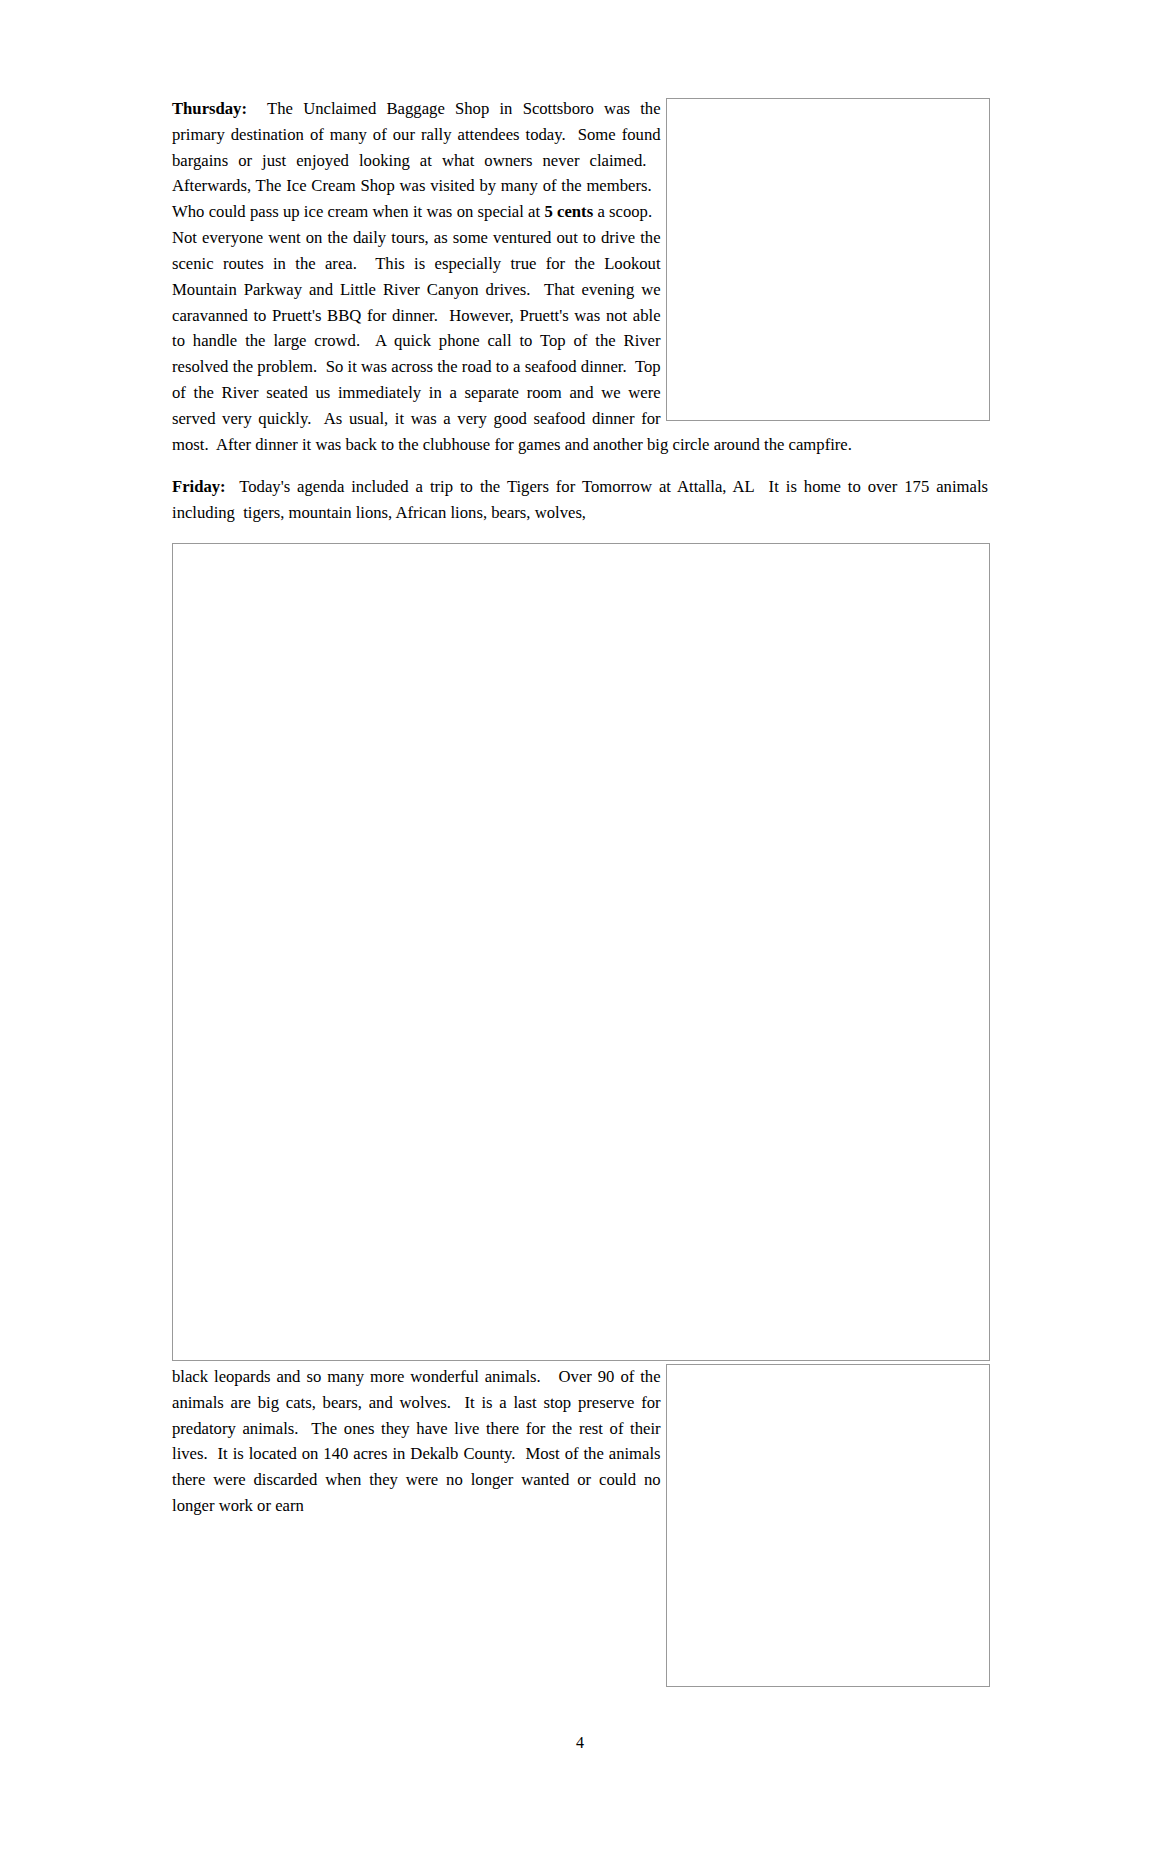Thursday: The Unclaimed Baggage Shop in Scottsboro was the primary destination of many of our rally attendees today. Some found bargains or just enjoyed looking at what owners never claimed. Afterwards, The Ice Cream Shop was visited by many of the members. Who could pass up ice cream when it was on special at 5 cents a scoop. Not everyone went on the daily tours, as some ventured out to drive the scenic routes in the area. This is especially true for the Lookout Mountain Parkway and Little River Canyon drives. That evening we caravanned to Pruett's BBQ for dinner. However, Pruett's was not able to handle the large crowd. A quick phone call to Top of the River resolved the problem. So it was across the road to a seafood dinner. Top of the River seated us immediately in a separate room and we were served very quickly. As usual, it was a very good seafood dinner for most. After dinner it was back to the clubhouse for games and another big circle around the campfire.
Friday: Today's agenda included a trip to the Tigers for Tomorrow at Attalla, AL It is home to over 175 animals including tigers, mountain lions, African lions, bears, wolves,
black leopards and so many more wonderful animals. Over 90 of the animals are big cats, bears, and wolves. It is a last stop preserve for predatory animals. The ones they have live there for the rest of their lives. It is located on 140 acres in Dekalb County. Most of the animals there were discarded when they were no longer wanted or could no longer work or earn
4